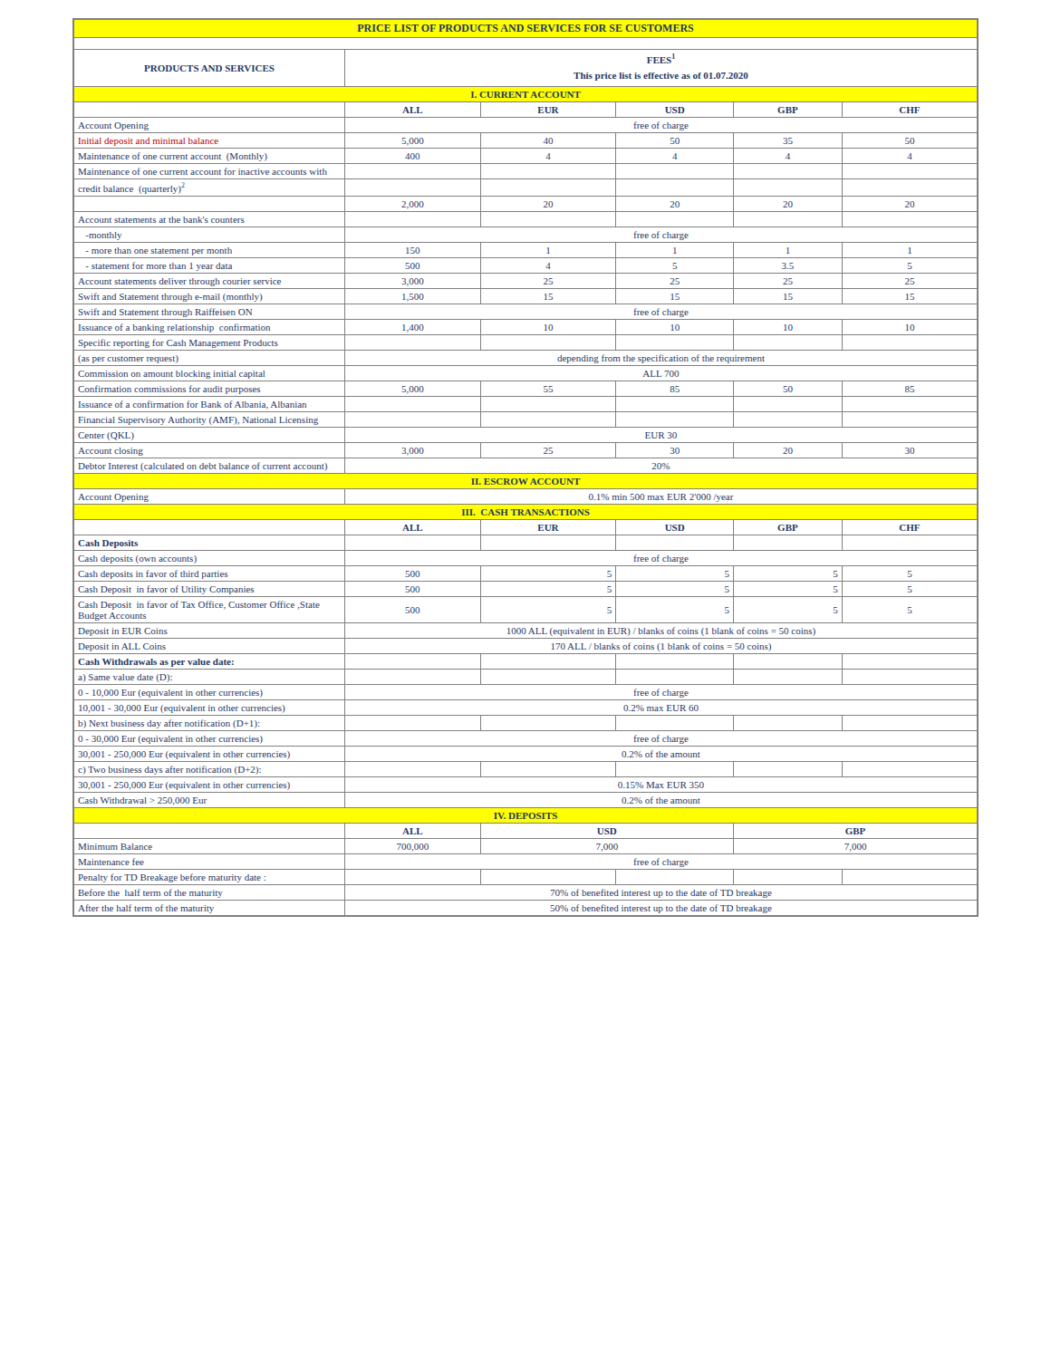| PRICE LIST OF PRODUCTS AND SERVICES FOR SE CUSTOMERS |
| PRODUCTS AND SERVICES | FEES 1 This price list is effective as of 01.07.2020 |
| I. CURRENT ACCOUNT |
| | ALL | EUR | USD | GBP | CHF |
| Account Opening | free of charge |
| Initial deposit and minimal balance | 5,000 | 40 | 50 | 35 | 50 |
| Maintenance of one current account (Monthly) | 400 | 4 | 4 | 4 | 4 |
| Maintenance of one current account for inactive accounts with | | | | | |
| credit balance (quarterly) 2 | | | | | |
| | 2,000 | 20 | 20 | 20 | 20 |
| Account statements at the bank's counters | | | | | |
| -monthly | free of charge |
| - more than one statement per month | 150 | 1 | 1 | 1 | 1 |
| - statement for more than 1 year data | 500 | 4 | 5 | 3.5 | 5 |
| Account statements deliver through courier service | 3,000 | 25 | 25 | 25 | 25 |
| Swift and Statement through e-mail (monthly) | 1,500 | 15 | 15 | 15 | 15 |
| Swift and Statement through Raiffeisen ON | free of charge |
| Issuance of a banking relationship confirmation | 1,400 | 10 | 10 | 10 | 10 |
| Specific reporting for Cash Management Products | | | | | |
| (as per customer request) | depending from the specification of the requirement |
| Commission on amount blocking initial capital | ALL 700 |
| Confirmation commissions for audit purposes | 5,000 | 55 | 85 | 50 | 85 |
| Issuance of a confirmation for Bank of Albania, Albanian | | | | | |
| Financial Supervisory Authority (AMF), National Licensing | | | | | |
| Center (QKL) | EUR 30 |
| Account closing | 3,000 | 25 | 30 | 20 | 30 |
| Debtor Interest (calculated on debt balance of current account) | 20% |
| II. ESCROW ACCOUNT |
| Account Opening | 0.1% min 500 max EUR 2'000 /year |
| III. CASH TRANSACTIONS |
| | ALL | EUR | USD | GBP | CHF |
| Cash Deposits | | | | | |
| Cash deposits (own accounts) | free of charge |
| Cash deposits in favor of third parties | 500 | 5 | 5 | 5 | 5 |
| Cash Deposit in favor of Utility Companies | 500 | 5 | 5 | 5 | 5 |
| Cash Deposit in favor of Tax Office, Customer Office ,State Budget Accounts | 500 | 5 | 5 | 5 | 5 |
| Deposit in EUR Coins | 1000 ALL (equivalent in EUR) / blanks of coins (1 blank of coins = 50 coins) |
| Deposit in ALL Coins | 170 ALL / blanks of coins (1 blank of coins = 50 coins) |
| Cash Withdrawals as per value date: | | | | | |
| a) Same value date (D): | | | | | |
| 0 - 10,000 Eur (equivalent in other currencies) | free of charge |
| 10,001 - 30,000 Eur (equivalent in other currencies) | 0.2% max EUR 60 |
| b) Next business day after notification (D+1): | | | | | |
| 0 - 30,000 Eur (equivalent in other currencies) | free of charge |
| 30,001 - 250,000 Eur (equivalent in other currencies) | 0.2% of the amount |
| c) Two business days after notification (D+2): | | | | | |
| 30,001 - 250,000 Eur (equivalent in other currencies) | 0.15% Max EUR 350 |
| Cash Withdrawal > 250,000 Eur | 0.2% of the amount |
| IV. DEPOSITS |
| | ALL | USD | GBP |
| Minimum Balance | 700,000 | 7,000 | 7,000 |
| Maintenance fee | free of charge |
| Penalty for TD Breakage before maturity date : | | | | | |
| Before the half term of the maturity | 70% of benefited interest up to the date of TD breakage |
| After the half term of the maturity | 50% of benefited interest up to the date of TD breakage |